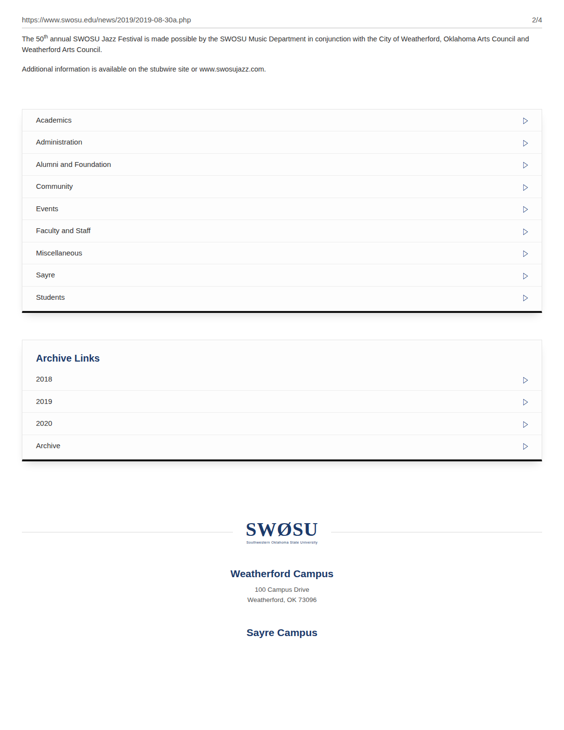https://www.swosu.edu/news/2019/2019-08-30a.php 2/4
The 50th annual SWOSU Jazz Festival is made possible by the SWOSU Music Department in conjunction with the City of Weatherford, Oklahoma Arts Council and Weatherford Arts Council.
Additional information is available on the stubwire site or www.swosujazz.com.
Academics ▷
Administration ▷
Alumni and Foundation ▷
Community ▷
Events ▷
Faculty and Staff ▷
Miscellaneous ▷
Sayre ▷
Students ▷
Archive Links
2018 ▷
2019 ▷
2020 ▷
Archive ▷
SWØSU
Southwestern Oklahoma State University
Weatherford Campus
100 Campus Drive
Weatherford, OK 73096
Sayre Campus